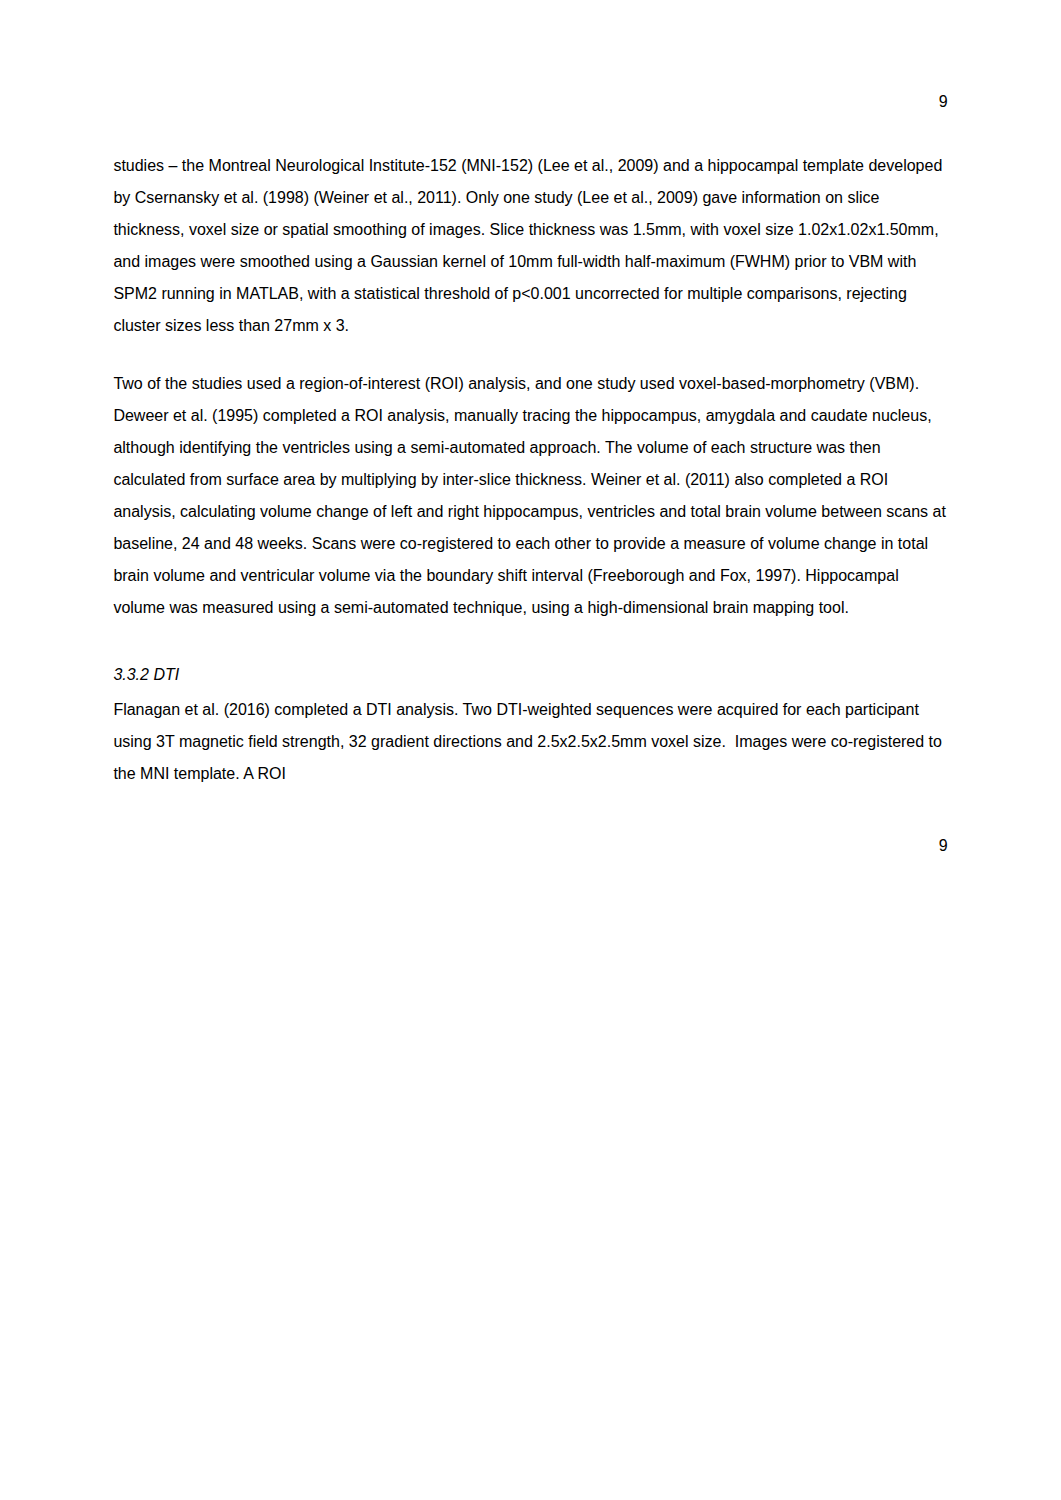9
studies – the Montreal Neurological Institute-152 (MNI-152) (Lee et al., 2009) and a hippocampal template developed by Csernansky et al. (1998) (Weiner et al., 2011). Only one study (Lee et al., 2009) gave information on slice thickness, voxel size or spatial smoothing of images. Slice thickness was 1.5mm, with voxel size 1.02x1.02x1.50mm, and images were smoothed using a Gaussian kernel of 10mm full-width half-maximum (FWHM) prior to VBM with SPM2 running in MATLAB, with a statistical threshold of p<0.001 uncorrected for multiple comparisons, rejecting cluster sizes less than 27mm x 3.
Two of the studies used a region-of-interest (ROI) analysis, and one study used voxel-based-morphometry (VBM). Deweer et al. (1995) completed a ROI analysis, manually tracing the hippocampus, amygdala and caudate nucleus, although identifying the ventricles using a semi-automated approach. The volume of each structure was then calculated from surface area by multiplying by inter-slice thickness. Weiner et al. (2011) also completed a ROI analysis, calculating volume change of left and right hippocampus, ventricles and total brain volume between scans at baseline, 24 and 48 weeks. Scans were co-registered to each other to provide a measure of volume change in total brain volume and ventricular volume via the boundary shift interval (Freeborough and Fox, 1997). Hippocampal volume was measured using a semi-automated technique, using a high-dimensional brain mapping tool.
3.3.2 DTI
Flanagan et al. (2016) completed a DTI analysis. Two DTI-weighted sequences were acquired for each participant using 3T magnetic field strength, 32 gradient directions and 2.5x2.5x2.5mm voxel size. Images were co-registered to the MNI template. A ROI
9